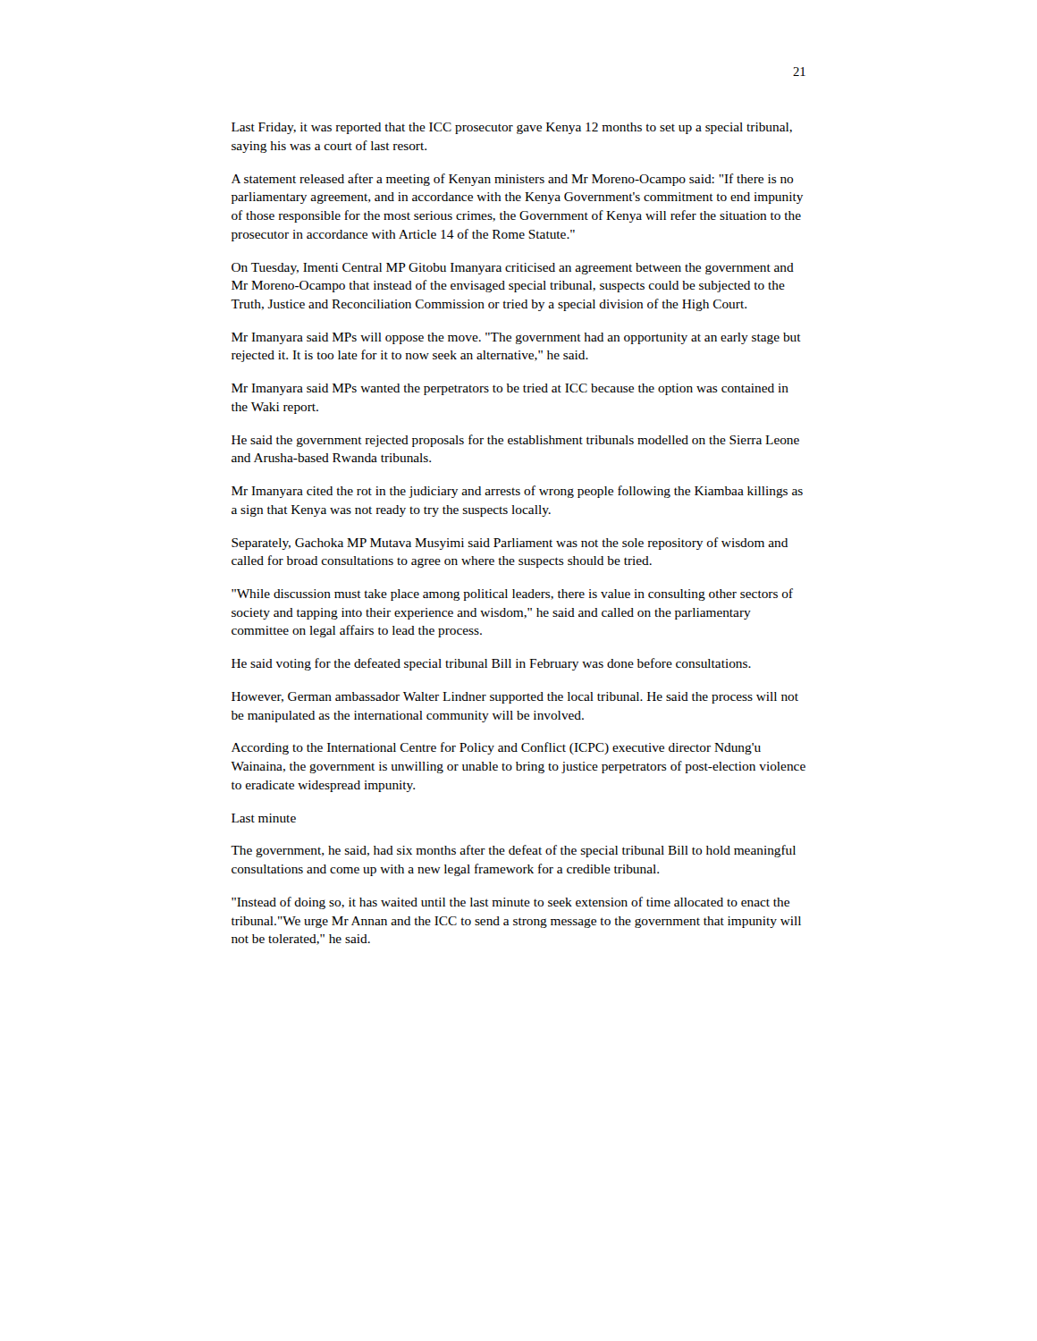21
Last Friday, it was reported that the ICC prosecutor gave Kenya 12 months to set up a special tribunal, saying his was a court of last resort.
A statement released after a meeting of Kenyan ministers and Mr Moreno-Ocampo said: "If there is no parliamentary agreement, and in accordance with the Kenya Government's commitment to end impunity of those responsible for the most serious crimes, the Government of Kenya will refer the situation to the prosecutor in accordance with Article 14 of the Rome Statute."
On Tuesday, Imenti Central MP Gitobu Imanyara criticised an agreement between the government and Mr Moreno-Ocampo that instead of the envisaged special tribunal, suspects could be subjected to the Truth, Justice and Reconciliation Commission or tried by a special division of the High Court.
Mr Imanyara said MPs will oppose the move. "The government had an opportunity at an early stage but rejected it. It is too late for it to now seek an alternative," he said.
Mr Imanyara said MPs wanted the perpetrators to be tried at ICC because the option was contained in the Waki report.
He said the government rejected proposals for the establishment tribunals modelled on the Sierra Leone and Arusha-based Rwanda tribunals.
Mr Imanyara cited the rot in the judiciary and arrests of wrong people following the Kiambaa killings as a sign that Kenya was not ready to try the suspects locally.
Separately, Gachoka MP Mutava Musyimi said Parliament was not the sole repository of wisdom and called for broad consultations to agree on where the suspects should be tried.
"While discussion must take place among political leaders, there is value in consulting other sectors of society and tapping into their experience and wisdom," he said and called on the parliamentary committee on legal affairs to lead the process.
He said voting for the defeated special tribunal Bill in February was done before consultations.
However, German ambassador Walter Lindner supported the local tribunal. He said the process will not be manipulated as the international community will be involved.
According to the International Centre for Policy and Conflict (ICPC) executive director Ndung'u Wainaina, the government is unwilling or unable to bring to justice perpetrators of post-election violence to eradicate widespread impunity.
Last minute
The government, he said, had six months after the defeat of the special tribunal Bill to hold meaningful consultations and come up with a new legal framework for a credible tribunal.
"Instead of doing so, it has waited until the last minute to seek extension of time allocated to enact the tribunal."We urge Mr Annan and the ICC to send a strong message to the government that impunity will not be tolerated," he said.